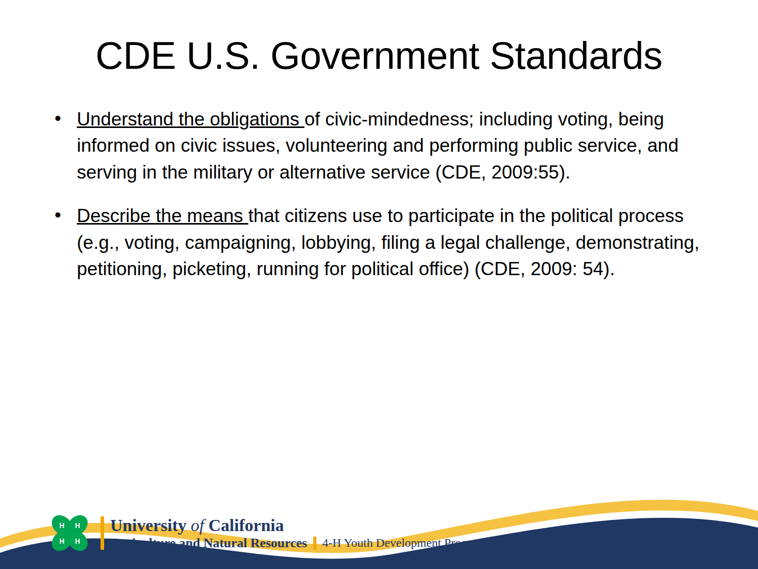CDE U.S. Government Standards
Understand the obligations of civic-mindedness; including voting, being informed on civic issues, volunteering and performing public service, and serving in the military or alternative service (CDE, 2009:55).
Describe the means that citizens use to participate in the political process (e.g., voting, campaigning, lobbying, filing a legal challenge, demonstrating, petitioning, picketing, running for political office) (CDE, 2009: 54).
H H H H
University of California
Agriculture and Natural Resources 4-H Youth Development Program